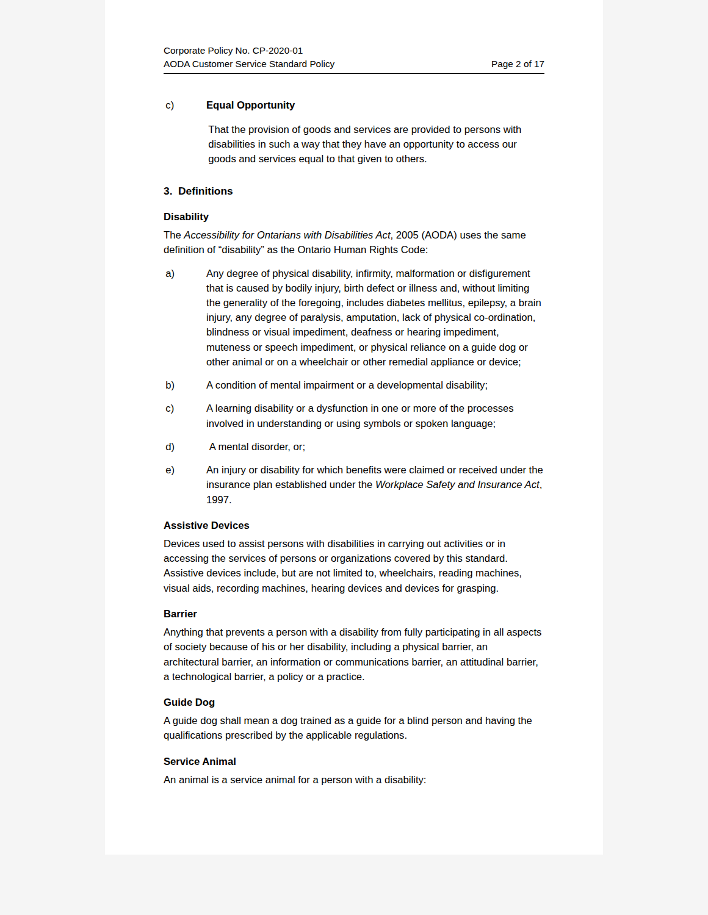Corporate Policy No. CP-2020-01
AODA Customer Service Standard Policy
Page 2 of 17
c)
Equal Opportunity
That the provision of goods and services are provided to persons with disabilities in such a way that they have an opportunity to access our goods and services equal to that given to others.
3. Definitions
Disability
The Accessibility for Ontarians with Disabilities Act, 2005 (AODA) uses the same definition of “disability” as the Ontario Human Rights Code:
a)
Any degree of physical disability, infirmity, malformation or disfigurement that is caused by bodily injury, birth defect or illness and, without limiting the generality of the foregoing, includes diabetes mellitus, epilepsy, a brain injury, any degree of paralysis, amputation, lack of physical co-ordination, blindness or visual impediment, deafness or hearing impediment, muteness or speech impediment, or physical reliance on a guide dog or other animal or on a wheelchair or other remedial appliance or device;
b)
A condition of mental impairment or a developmental disability;
c)
A learning disability or a dysfunction in one or more of the processes involved in understanding or using symbols or spoken language;
d)
A mental disorder, or;
e)
An injury or disability for which benefits were claimed or received under the insurance plan established under the Workplace Safety and Insurance Act, 1997.
Assistive Devices
Devices used to assist persons with disabilities in carrying out activities or in accessing the services of persons or organizations covered by this standard. Assistive devices include, but are not limited to, wheelchairs, reading machines, visual aids, recording machines, hearing devices and devices for grasping.
Barrier
Anything that prevents a person with a disability from fully participating in all aspects of society because of his or her disability, including a physical barrier, an architectural barrier, an information or communications barrier, an attitudinal barrier, a technological barrier, a policy or a practice.
Guide Dog
A guide dog shall mean a dog trained as a guide for a blind person and having the qualifications prescribed by the applicable regulations.
Service Animal
An animal is a service animal for a person with a disability: